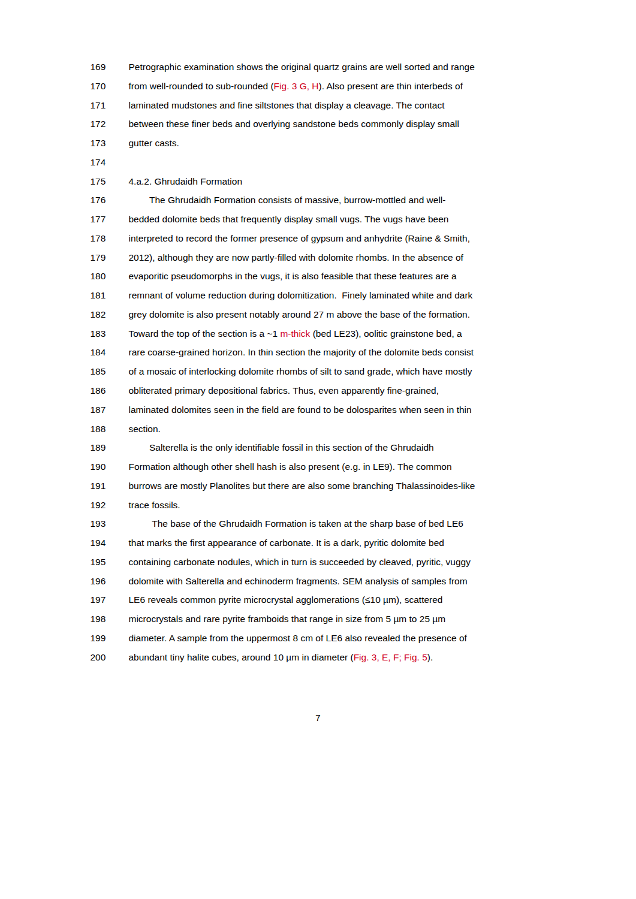169 Petrographic examination shows the original quartz grains are well sorted and range
170 from well-rounded to sub-rounded (Fig. 3 G, H). Also present are thin interbeds of
171 laminated mudstones and fine siltstones that display a cleavage. The contact
172 between these finer beds and overlying sandstone beds commonly display small
173 gutter casts.
174
1754.a.2. Ghrudaidh Formation
176 The Ghrudaidh Formation consists of massive, burrow-mottled and well-
177 bedded dolomite beds that frequently display small vugs. The vugs have been
178 interpreted to record the former presence of gypsum and anhydrite (Raine & Smith,
1792012), although they are now partly-filled with dolomite rhombs. In the absence of
180 evaporitic pseudomorphs in the vugs, it is also feasible that these features are a
181 remnant of volume reduction during dolomitization. Finely laminated white and dark
182 grey dolomite is also present notably around 27 m above the base of the formation.
183 Toward the top of the section is a ~1 m-thick (bed LE23), oolitic grainstone bed, a
184 rare coarse-grained horizon. In thin section the majority of the dolomite beds consist
185 of a mosaic of interlocking dolomite rhombs of silt to sand grade, which have mostly
186 obliterated primary depositional fabrics. Thus, even apparently fine-grained,
187 laminated dolomites seen in the field are found to be dolosparites when seen in thin
188 section.
189 Salterella is the only identifiable fossil in this section of the Ghrudaidh
190 Formation although other shell hash is also present (e.g. in LE9). The common
191 burrows are mostly Planolites but there are also some branching Thalassinoides-like
192 trace fossils.
193 The base of the Ghrudaidh Formation is taken at the sharp base of bed LE6
194 that marks the first appearance of carbonate. It is a dark, pyritic dolomite bed
195 containing carbonate nodules, which in turn is succeeded by cleaved, pyritic, vuggy
196 dolomite with Salterella and echinoderm fragments. SEM analysis of samples from
197 LE6 reveals common pyrite microcrystal agglomerations (≤10 µm), scattered
198 microcrystals and rare pyrite framboids that range in size from 5 µm to 25 µm
199 diameter. A sample from the uppermost 8 cm of LE6 also revealed the presence of
200 abundant tiny halite cubes, around 10 µm in diameter (Fig. 3, E, F; Fig. 5).
7